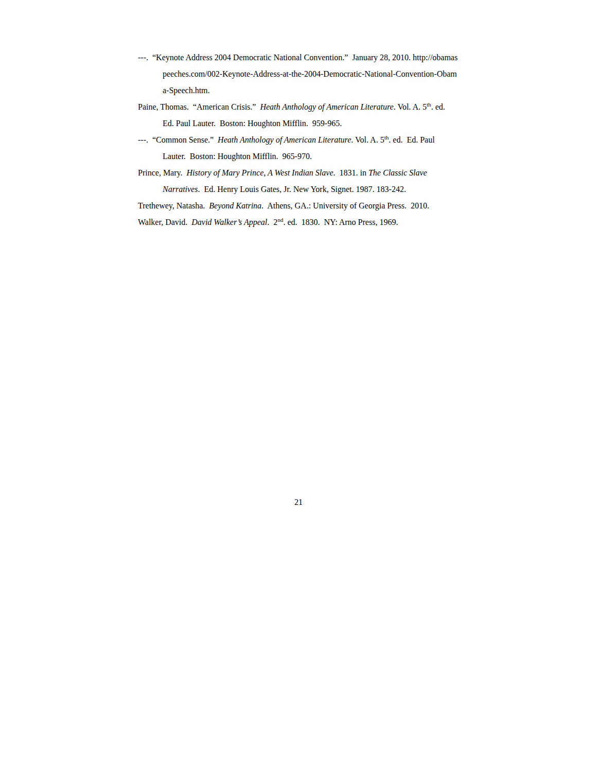---. “Keynote Address 2004 Democratic National Convention.” January 28, 2010. http://obamaspeeches.com/002-Keynote-Address-at-the-2004-Democratic-National-Convention-Obama-Speech.htm.
Paine, Thomas. “American Crisis.” Heath Anthology of American Literature. Vol. A. 5th. ed. Ed. Paul Lauter. Boston: Houghton Mifflin. 959-965.
---. “Common Sense.” Heath Anthology of American Literature. Vol. A. 5th. ed. Ed. Paul Lauter. Boston: Houghton Mifflin. 965-970.
Prince, Mary. History of Mary Prince, A West Indian Slave. 1831. in The Classic Slave Narratives. Ed. Henry Louis Gates, Jr. New York, Signet. 1987. 183-242.
Trethewey, Natasha. Beyond Katrina. Athens, GA.: University of Georgia Press. 2010.
Walker, David. David Walker’s Appeal. 2nd. ed. 1830. NY: Arno Press, 1969.
21